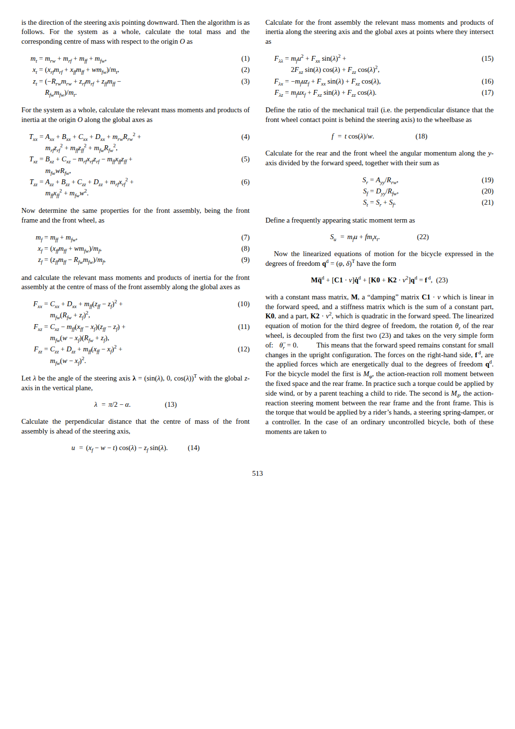is the direction of the steering axis pointing downward. Then the algorithm is as follows. For the system as a whole, calculate the total mass and the corresponding centre of mass with respect to the origin O as
| m t | = | m rw + m rf + m ff + m fw , | (1) |
| x t | = | ( x rf m rf + x ff m ff + wm fw )/ m t , | (2) |
| z t | = | (− R rw m rw + z rf m rf + z ff m ff − | (3) |
| | | R fw m fw )/ m t . | |
For the system as a whole, calculate the relevant mass moments and products of inertia at the origin O along the global axes as
| T xx | = | A xx + B xx + C xx + D xx + m rw R rw 2 + | (4) |
| | | m rf z rf 2 + m ff z ff 2 + m fw R fw 2 , | |
| T xz | = | B xz + C xz − m rf x rf z rf − m ff x ff z ff + | (5) |
| | | m fw wR fw , | |
| T zz | = | A zz + B zz + C zz + D zz + m rf x rf 2 + | (6) |
| | | m ff x ff 2 + m fw w 2 . | |
Now determine the same properties for the front assembly, being the front frame and the front wheel, as
| m f | = | m ff + m fw , | (7) |
| x f | = | ( x ff m ff + wm fw )/ m f , | (8) |
| z f | = | ( z ff m ff − R fw m fw )/ m f , | (9) |
and calculate the relevant mass moments and products of inertia for the front assembly at the centre of mass of the front assembly along the global axes as
| F xx | = | C xx + D xx + m ff ( z ff − z f ) 2 + | (10) |
| | | m fw ( R fw + z f ) 2 , | |
| F xz | = | C xz − m ff ( x ff − x f )( z ff − z f ) + | (11) |
| | | m fw ( w − x f )( R fw + z f ), | |
| F zz | = | C zz + D zz + m ff ( x ff − x f ) 2 + | (12) |
| | | m fw ( w − x f ) 2 . | |
Let λ be the angle of the steering axis λ = (sin(λ), 0, cos(λ))T with the global z-axis in the vertical plane,
| λ | = | π /2 − α . | (13) |
Calculate the perpendicular distance that the centre of mass of the front assembly is ahead of the steering axis,
| u | = | ( x f − w − t ) cos( λ ) − z f sin( λ ). | (14) |
Calculate for the front assembly the relevant mass moments and products of inertia along the steering axis and the global axes at points where they intersect as
| F λλ | = | m f u 2 + F xx sin( λ ) 2 + | (15) |
| | | 2 F xz sin( λ ) cos( λ ) + F zz cos( λ ) 2 , | |
| F λx | = | − m f uz f + F xx sin( λ ) + F xz cos( λ ), | (16) |
| F λz | = | m f ux f + F xz sin( λ ) + F zz cos( λ ). | (17) |
Define the ratio of the mechanical trail (i.e. the perpendicular distance that the front wheel contact point is behind the steering axis) to the wheelbase as
| f | = | t cos( λ )/ w . | (18) |
Calculate for the rear and the front wheel the angular momentum along the y-axis divided by the forward speed, together with their sum as
| S r | = | A yy / R rw , | (19) |
| S f | = | D yy / R fw , | (20) |
| S t | = | S r + S f . | (21) |
Define a frequently appearing static moment term as
| S u | = | m f u + fm t x t . | (22) |
Now the linearized equations of motion for the bicycle expressed in the degrees of freedom qd = (φ, δ)T have the form
Mq̈d + [C1 · v]q̇d + [K0 + K2 · v2]qd = f d, (23)
with a constant mass matrix, M, a “damping” matrix C1 · v which is linear in the forward speed, and a stiffness matrix which is the sum of a constant part, K0, and a part, K2 · v2, which is quadratic in the forward speed. The linearized equation of motion for the third degree of freedom, the rotation θr of the rear wheel, is decoupled from the first two (23) and takes on the very simple form of: θ̈r = 0. This means that the forward speed remains constant for small changes in the upright configuration. The forces on the right-hand side, f d, are the applied forces which are energetically dual to the degrees of freedom qd. For the bicycle model the first is Mφ, the action-reaction roll moment between the fixed space and the rear frame. In practice such a torque could be applied by side wind, or by a parent teaching a child to ride. The second is Mδ, the action-reaction steering moment between the rear frame and the front frame. This is the torque that would be applied by a rider’s hands, a steering spring-damper, or a controller. In the case of an ordinary uncontrolled bicycle, both of these moments are taken to
513